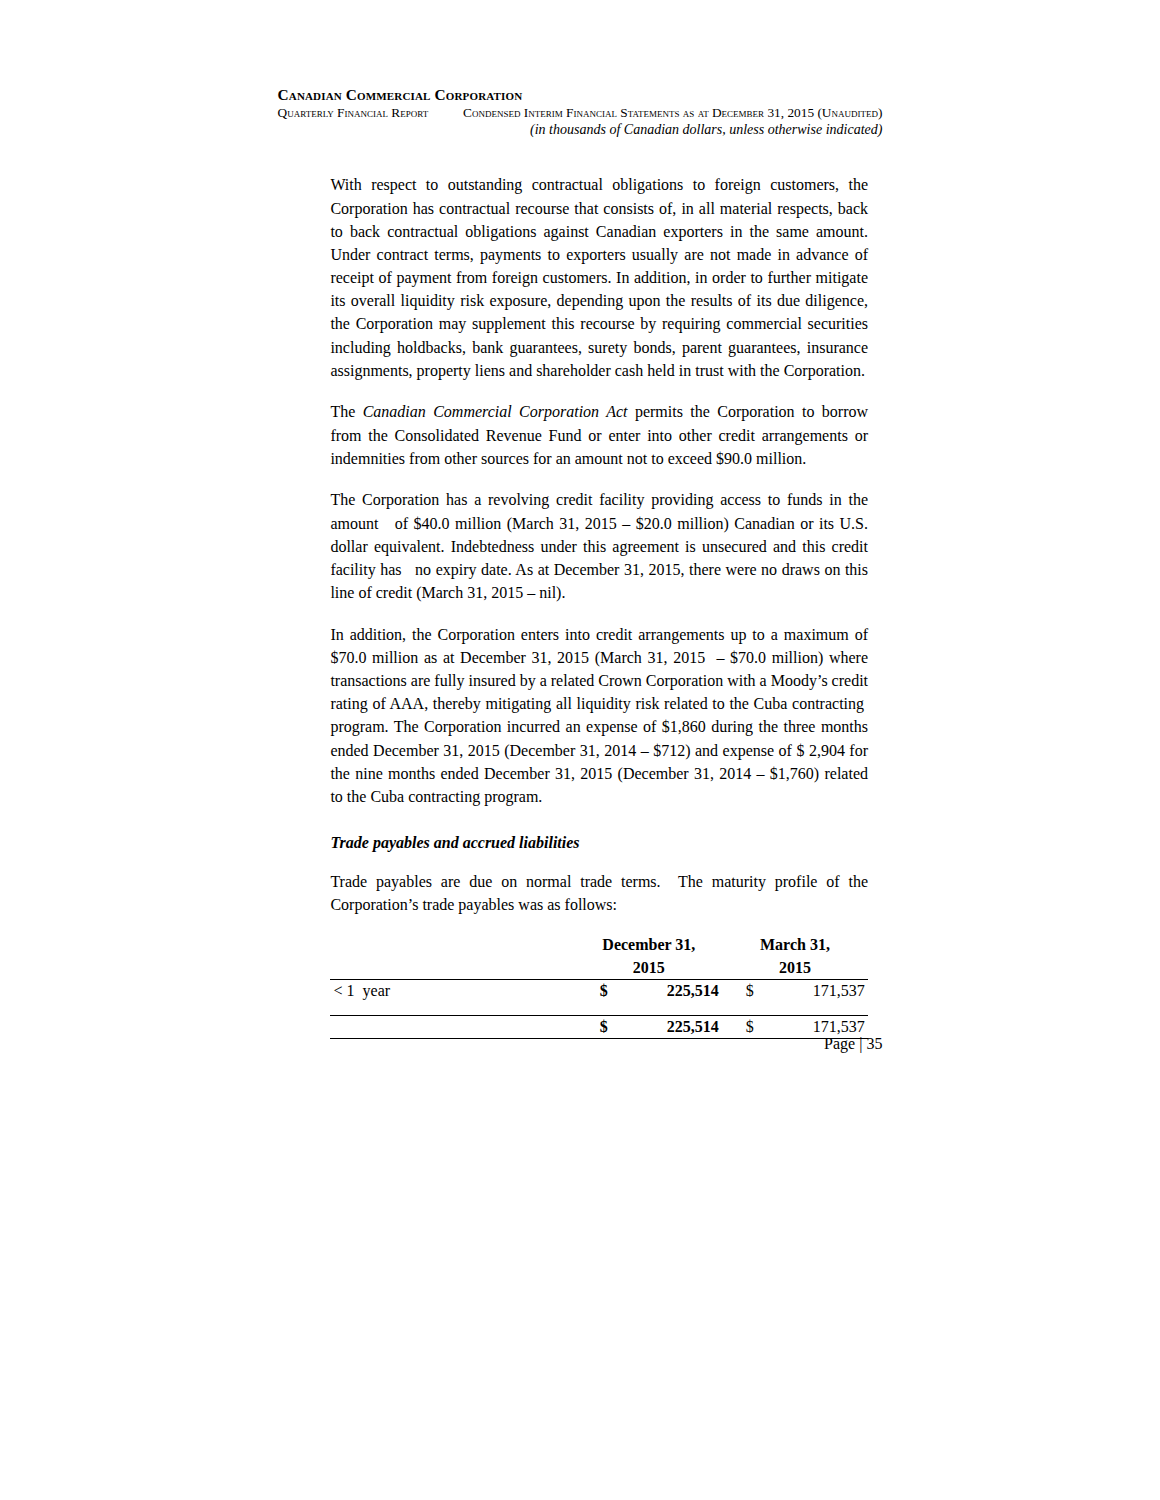Canadian Commercial Corporation
Quarterly Financial Report Condensed Interim Financial Statements as at December 31, 2015 (Unaudited)
(in thousands of Canadian dollars, unless otherwise indicated)
With respect to outstanding contractual obligations to foreign customers, the Corporation has contractual recourse that consists of, in all material respects, back to back contractual obligations against Canadian exporters in the same amount. Under contract terms, payments to exporters usually are not made in advance of receipt of payment from foreign customers. In addition, in order to further mitigate its overall liquidity risk exposure, depending upon the results of its due diligence, the Corporation may supplement this recourse by requiring commercial securities including holdbacks, bank guarantees, surety bonds, parent guarantees, insurance assignments, property liens and shareholder cash held in trust with the Corporation.
The Canadian Commercial Corporation Act permits the Corporation to borrow from the Consolidated Revenue Fund or enter into other credit arrangements or indemnities from other sources for an amount not to exceed $90.0 million.
The Corporation has a revolving credit facility providing access to funds in the amount of $40.0 million (March 31, 2015 – $20.0 million) Canadian or its U.S. dollar equivalent. Indebtedness under this agreement is unsecured and this credit facility has no expiry date. As at December 31, 2015, there were no draws on this line of credit (March 31, 2015 – nil).
In addition, the Corporation enters into credit arrangements up to a maximum of $70.0 million as at December 31, 2015 (March 31, 2015 – $70.0 million) where transactions are fully insured by a related Crown Corporation with a Moody’s credit rating of AAA, thereby mitigating all liquidity risk related to the Cuba contracting program. The Corporation incurred an expense of $1,860 during the three months ended December 31, 2015 (December 31, 2014 – $712) and expense of $ 2,904 for the nine months ended December 31, 2015 (December 31, 2014 – $1,760) related to the Cuba contracting program.
Trade payables and accrued liabilities
Trade payables are due on normal trade terms. The maturity profile of the Corporation’s trade payables was as follows:
| | December 31, | March 31, |
| --- | --- | --- |
| | 2015 | 2015 |
| < 1 year | $ | 225,514 | $ | 171,537 |
| | $ | 225,514 | $ | 171,537 |
Page | 35